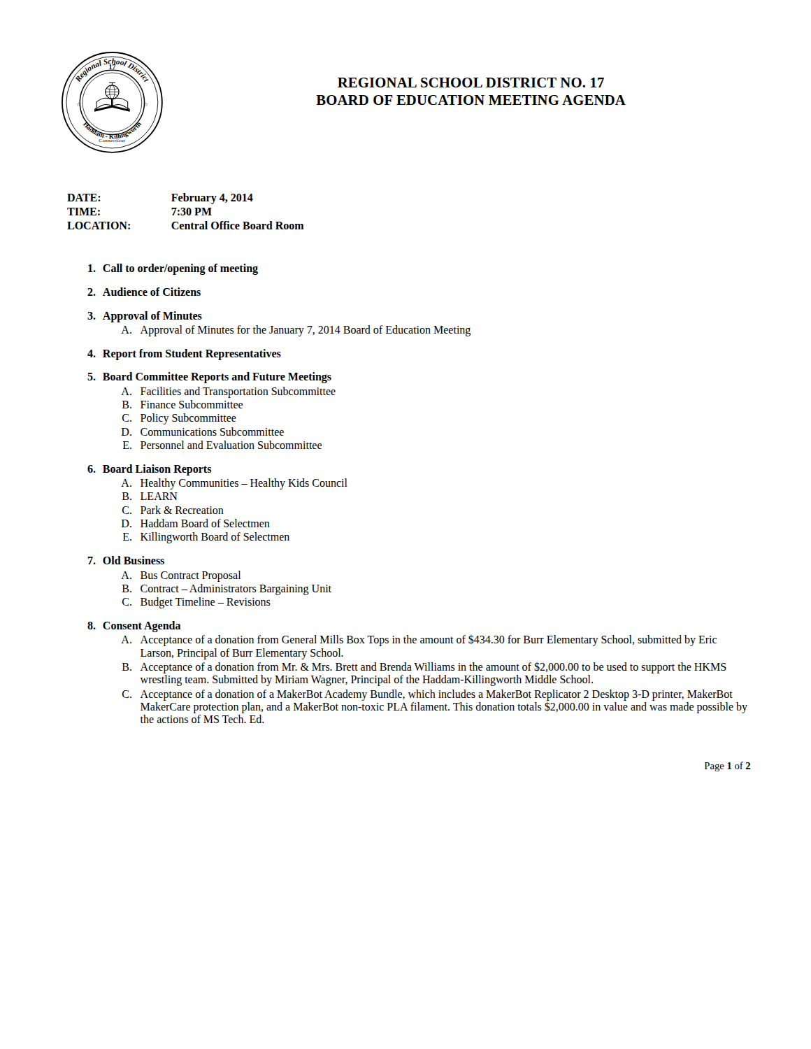Regional School District Haddam - Killingworth 17 Connecticut ☆ ☆
REGIONAL SCHOOL DISTRICT NO. 17
BOARD OF EDUCATION MEETING AGENDA
| DATE: | February 4, 2014 |
| TIME: | 7:30 PM |
| LOCATION: | Central Office Board Room |
Call to order/opening of meeting
Audience of Citizens
Approval of Minutes
Approval of Minutes for the January 7, 2014 Board of Education Meeting
Report from Student Representatives
Board Committee Reports and Future Meetings
Facilities and Transportation Subcommittee
Finance Subcommittee
Policy Subcommittee
Communications Subcommittee
Personnel and Evaluation Subcommittee
Board Liaison Reports
Healthy Communities – Healthy Kids Council
LEARN
Park & Recreation
Haddam Board of Selectmen
Killingworth Board of Selectmen
Old Business
Bus Contract Proposal
Contract – Administrators Bargaining Unit
Budget Timeline – Revisions
Consent Agenda
Acceptance of a donation from General Mills Box Tops in the amount of $434.30 for Burr Elementary School, submitted by Eric Larson, Principal of Burr Elementary School.
Acceptance of a donation from Mr. & Mrs. Brett and Brenda Williams in the amount of $2,000.00 to be used to support the HKMS wrestling team. Submitted by Miriam Wagner, Principal of the Haddam-Killingworth Middle School.
Acceptance of a donation of a MakerBot Academy Bundle, which includes a MakerBot Replicator 2 Desktop 3-D printer, MakerBot MakerCare protection plan, and a MakerBot non-toxic PLA filament. This donation totals $2,000.00 in value and was made possible by the actions of MS Tech. Ed.
Page 1 of 2